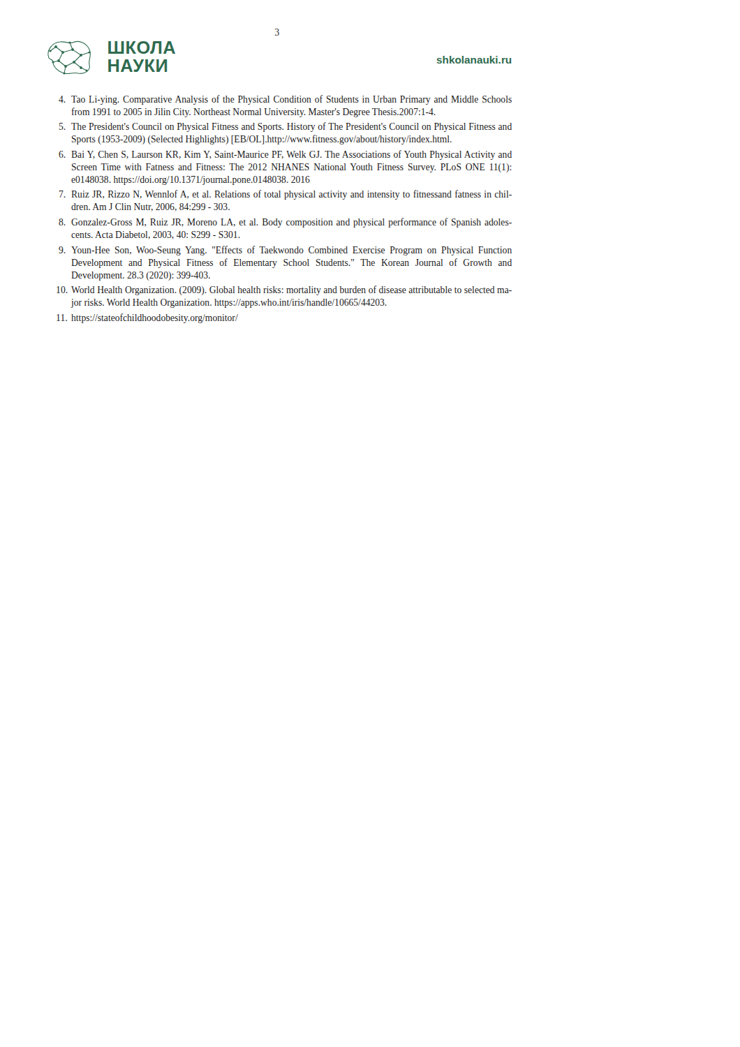3
Школа Науки
shkolanauki.ru
Tao Li-ying. Comparative Analysis of the Physical Condition of Students in Urban Primary and Middle Schools from 1991 to 2005 in Jilin City. Northeast Normal University. Master's Degree Thesis.2007:1-4.
The President's Council on Physical Fitness and Sports. History of The President's Council on Physical Fitness and Sports (1953-2009) (Selected Highlights) [EB/OL].http://www.fitness.gov/about/history/index.html.
Bai Y, Chen S, Laurson KR, Kim Y, Saint-Maurice PF, Welk GJ. The Associations of Youth Physical Activity and Screen Time with Fatness and Fitness: The 2012 NHANES National Youth Fitness Survey. PLoS ONE 11(1): e0148038. https://doi.org/10.1371/journal.pone.0148038. 2016
Ruiz JR, Rizzo N, Wennlof A, et al. Relations of total physical activity and intensity to fitnessand fatness in children. Am J Clin Nutr, 2006, 84:299 - 303.
Gonzalez-Gross M, Ruiz JR, Moreno LA, et al. Body composition and physical performance of Spanish adoles-cents. Acta Diabetol, 2003, 40: S299 - S301.
Youn-Hee Son, Woo-Seung Yang. "Effects of Taekwondo Combined Exercise Program on Physical Function Development and Physical Fitness of Elementary School Students." The Korean Journal of Growth and Development. 28.3 (2020): 399-403.
World Health Organization. (2009). Global health risks: mortality and burden of disease attributable to selected major risks. World Health Organization. https://apps.who.int/iris/handle/10665/44203.
https://stateofchildhoodobesity.org/monitor/